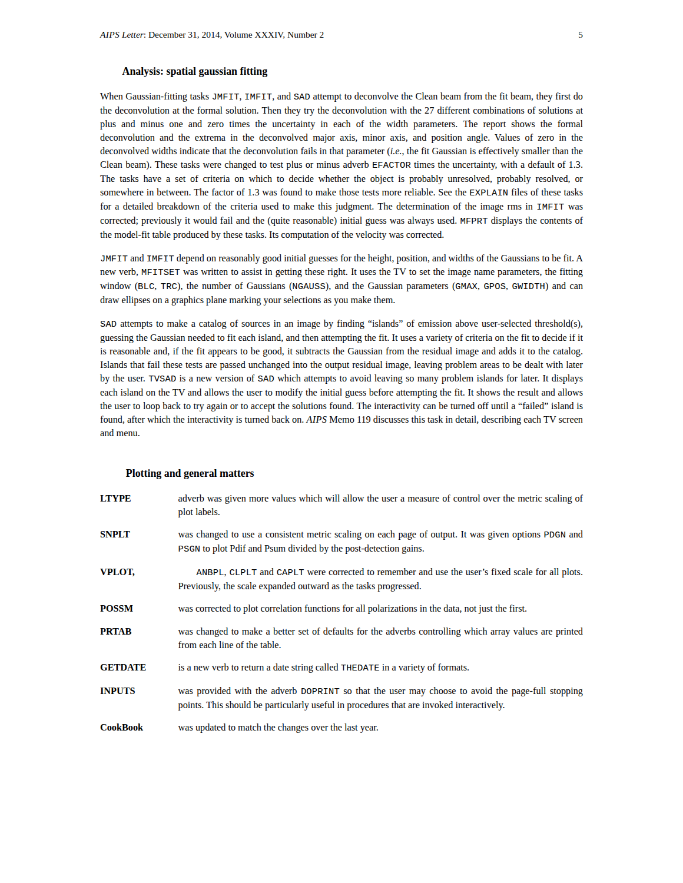AIPS Letter: December 31, 2014, Volume XXXIV, Number 2 5
Analysis: spatial gaussian fitting
When Gaussian-fitting tasks JMFIT, IMFIT, and SAD attempt to deconvolve the Clean beam from the fit beam, they first do the deconvolution at the formal solution. Then they try the deconvolution with the 27 different combinations of solutions at plus and minus one and zero times the uncertainty in each of the width parameters. The report shows the formal deconvolution and the extrema in the deconvolved major axis, minor axis, and position angle. Values of zero in the deconvolved widths indicate that the deconvolution fails in that parameter (i.e., the fit Gaussian is effectively smaller than the Clean beam). These tasks were changed to test plus or minus adverb EFACTOR times the uncertainty, with a default of 1.3. The tasks have a set of criteria on which to decide whether the object is probably unresolved, probably resolved, or somewhere in between. The factor of 1.3 was found to make those tests more reliable. See the EXPLAIN files of these tasks for a detailed breakdown of the criteria used to make this judgment. The determination of the image rms in IMFIT was corrected; previously it would fail and the (quite reasonable) initial guess was always used. MFPRT displays the contents of the model-fit table produced by these tasks. Its computation of the velocity was corrected.
JMFIT and IMFIT depend on reasonably good initial guesses for the height, position, and widths of the Gaussians to be fit. A new verb, MFITSET was written to assist in getting these right. It uses the TV to set the image name parameters, the fitting window (BLC, TRC), the number of Gaussians (NGAUSS), and the Gaussian parameters (GMAX, GPOS, GWIDTH) and can draw ellipses on a graphics plane marking your selections as you make them.
SAD attempts to make a catalog of sources in an image by finding “islands” of emission above user-selected threshold(s), guessing the Gaussian needed to fit each island, and then attempting the fit. It uses a variety of criteria on the fit to decide if it is reasonable and, if the fit appears to be good, it subtracts the Gaussian from the residual image and adds it to the catalog. Islands that fail these tests are passed unchanged into the output residual image, leaving problem areas to be dealt with later by the user. TVSAD is a new version of SAD which attempts to avoid leaving so many problem islands for later. It displays each island on the TV and allows the user to modify the initial guess before attempting the fit. It shows the result and allows the user to loop back to try again or to accept the solutions found. The interactivity can be turned off until a “failed” island is found, after which the interactivity is turned back on. AIPS Memo 119 discusses this task in detail, describing each TV screen and menu.
Plotting and general matters
LTYPE
adverb was given more values which will allow the user a measure of control over the metric scaling of plot labels.
SNPLT
was changed to use a consistent metric scaling on each page of output. It was given options PDGN and PSGN to plot Pdif and Psum divided by the post-detection gains.
VPLOT,
ANBPL, CLPLT and CAPLT were corrected to remember and use the user’s fixed scale for all plots. Previously, the scale expanded outward as the tasks progressed.
POSSM
was corrected to plot correlation functions for all polarizations in the data, not just the first.
PRTAB
was changed to make a better set of defaults for the adverbs controlling which array values are printed from each line of the table.
GETDATE
is a new verb to return a date string called THEDATE in a variety of formats.
INPUTS
was provided with the adverb DOPRINT so that the user may choose to avoid the page-full stopping points. This should be particularly useful in procedures that are invoked interactively.
CookBook
was updated to match the changes over the last year.